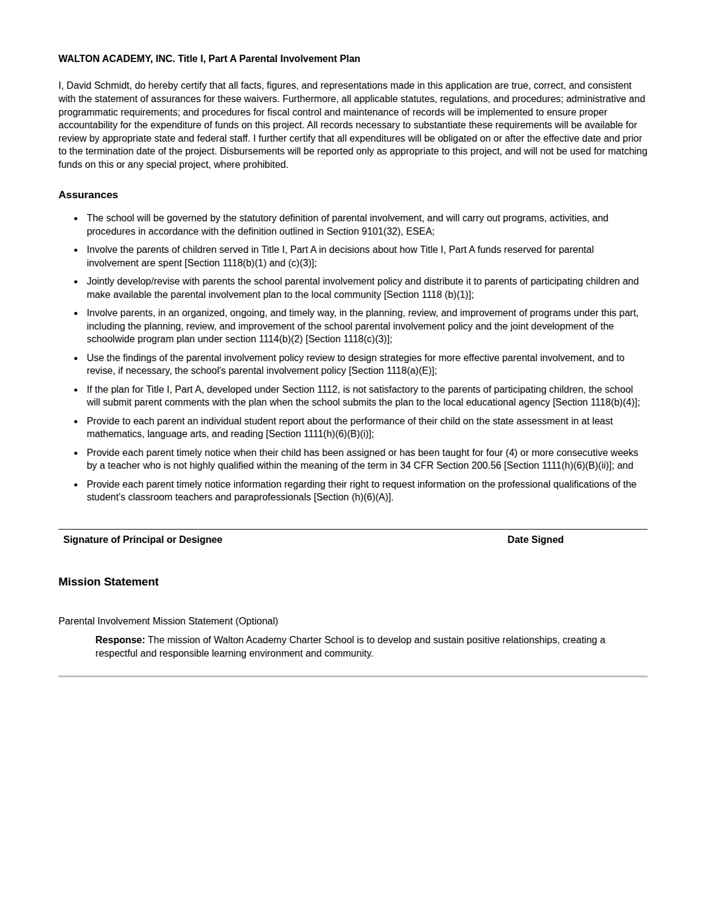WALTON ACADEMY, INC. Title I, Part A Parental Involvement Plan
I, David Schmidt, do hereby certify that all facts, figures, and representations made in this application are true, correct, and consistent with the statement of assurances for these waivers. Furthermore, all applicable statutes, regulations, and procedures; administrative and programmatic requirements; and procedures for fiscal control and maintenance of records will be implemented to ensure proper accountability for the expenditure of funds on this project. All records necessary to substantiate these requirements will be available for review by appropriate state and federal staff. I further certify that all expenditures will be obligated on or after the effective date and prior to the termination date of the project. Disbursements will be reported only as appropriate to this project, and will not be used for matching funds on this or any special project, where prohibited.
Assurances
The school will be governed by the statutory definition of parental involvement, and will carry out programs, activities, and procedures in accordance with the definition outlined in Section 9101(32), ESEA;
Involve the parents of children served in Title I, Part A in decisions about how Title I, Part A funds reserved for parental involvement are spent [Section 1118(b)(1) and (c)(3)];
Jointly develop/revise with parents the school parental involvement policy and distribute it to parents of participating children and make available the parental involvement plan to the local community [Section 1118 (b)(1)];
Involve parents, in an organized, ongoing, and timely way, in the planning, review, and improvement of programs under this part, including the planning, review, and improvement of the school parental involvement policy and the joint development of the schoolwide program plan under section 1114(b)(2) [Section 1118(c)(3)];
Use the findings of the parental involvement policy review to design strategies for more effective parental involvement, and to revise, if necessary, the school's parental involvement policy [Section 1118(a)(E)];
If the plan for Title I, Part A, developed under Section 1112, is not satisfactory to the parents of participating children, the school will submit parent comments with the plan when the school submits the plan to the local educational agency [Section 1118(b)(4)];
Provide to each parent an individual student report about the performance of their child on the state assessment in at least mathematics, language arts, and reading [Section 1111(h)(6)(B)(i)];
Provide each parent timely notice when their child has been assigned or has been taught for four (4) or more consecutive weeks by a teacher who is not highly qualified within the meaning of the term in 34 CFR Section 200.56 [Section 1111(h)(6)(B)(ii)]; and
Provide each parent timely notice information regarding their right to request information on the professional qualifications of the student's classroom teachers and paraprofessionals [Section (h)(6)(A)].
| Signature of Principal or Designee | Date Signed |
Mission Statement
Parental Involvement Mission Statement (Optional)
Response: The mission of Walton Academy Charter School is to develop and sustain positive relationships, creating a respectful and responsible learning environment and community.